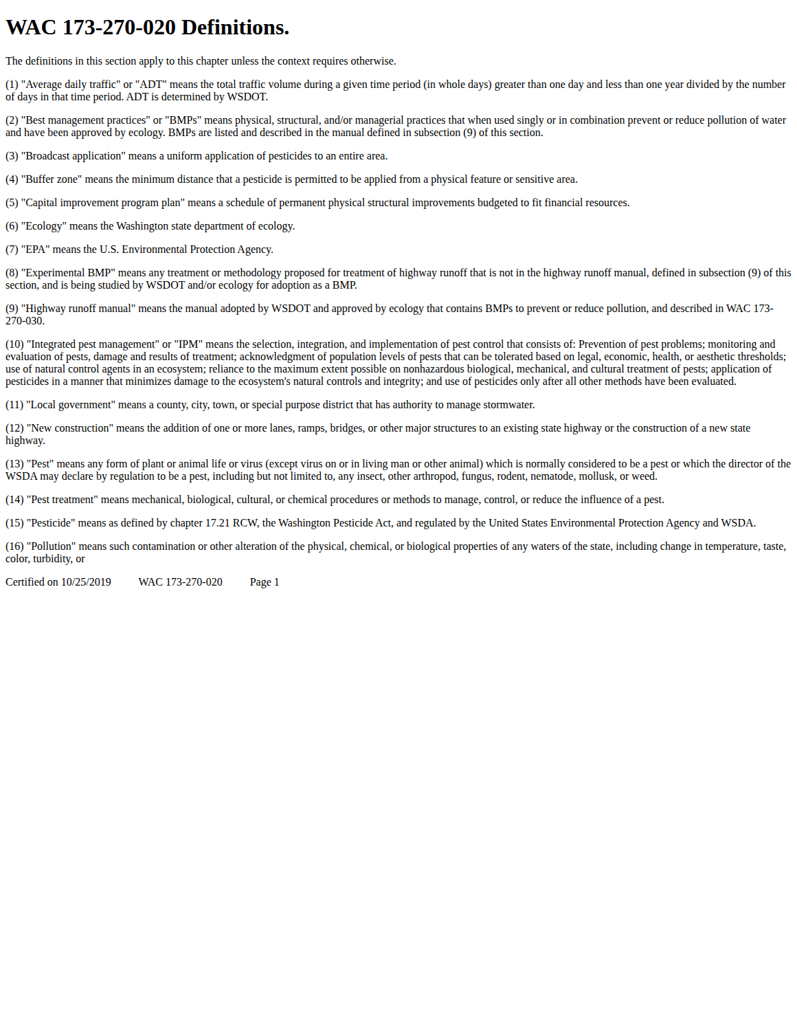WAC 173-270-020 Definitions.
The definitions in this section apply to this chapter unless the context requires otherwise.
(1) "Average daily traffic" or "ADT" means the total traffic volume during a given time period (in whole days) greater than one day and less than one year divided by the number of days in that time period. ADT is determined by WSDOT.
(2) "Best management practices" or "BMPs" means physical, structural, and/or managerial practices that when used singly or in combination prevent or reduce pollution of water and have been approved by ecology. BMPs are listed and described in the manual defined in subsection (9) of this section.
(3) "Broadcast application" means a uniform application of pesticides to an entire area.
(4) "Buffer zone" means the minimum distance that a pesticide is permitted to be applied from a physical feature or sensitive area.
(5) "Capital improvement program plan" means a schedule of permanent physical structural improvements budgeted to fit financial resources.
(6) "Ecology" means the Washington state department of ecology.
(7) "EPA" means the U.S. Environmental Protection Agency.
(8) "Experimental BMP" means any treatment or methodology proposed for treatment of highway runoff that is not in the highway runoff manual, defined in subsection (9) of this section, and is being studied by WSDOT and/or ecology for adoption as a BMP.
(9) "Highway runoff manual" means the manual adopted by WSDOT and approved by ecology that contains BMPs to prevent or reduce pollution, and described in WAC 173-270-030.
(10) "Integrated pest management" or "IPM" means the selection, integration, and implementation of pest control that consists of: Prevention of pest problems; monitoring and evaluation of pests, damage and results of treatment; acknowledgment of population levels of pests that can be tolerated based on legal, economic, health, or aesthetic thresholds; use of natural control agents in an ecosystem; reliance to the maximum extent possible on nonhazardous biological, mechanical, and cultural treatment of pests; application of pesticides in a manner that minimizes damage to the ecosystem's natural controls and integrity; and use of pesticides only after all other methods have been evaluated.
(11) "Local government" means a county, city, town, or special purpose district that has authority to manage stormwater.
(12) "New construction" means the addition of one or more lanes, ramps, bridges, or other major structures to an existing state highway or the construction of a new state highway.
(13) "Pest" means any form of plant or animal life or virus (except virus on or in living man or other animal) which is normally considered to be a pest or which the director of the WSDA may declare by regulation to be a pest, including but not limited to, any insect, other arthropod, fungus, rodent, nematode, mollusk, or weed.
(14) "Pest treatment" means mechanical, biological, cultural, or chemical procedures or methods to manage, control, or reduce the influence of a pest.
(15) "Pesticide" means as defined by chapter 17.21 RCW, the Washington Pesticide Act, and regulated by the United States Environmental Protection Agency and WSDA.
(16) "Pollution" means such contamination or other alteration of the physical, chemical, or biological properties of any waters of the state, including change in temperature, taste, color, turbidity, or
Certified on 10/25/2019 WAC 173-270-020 Page 1